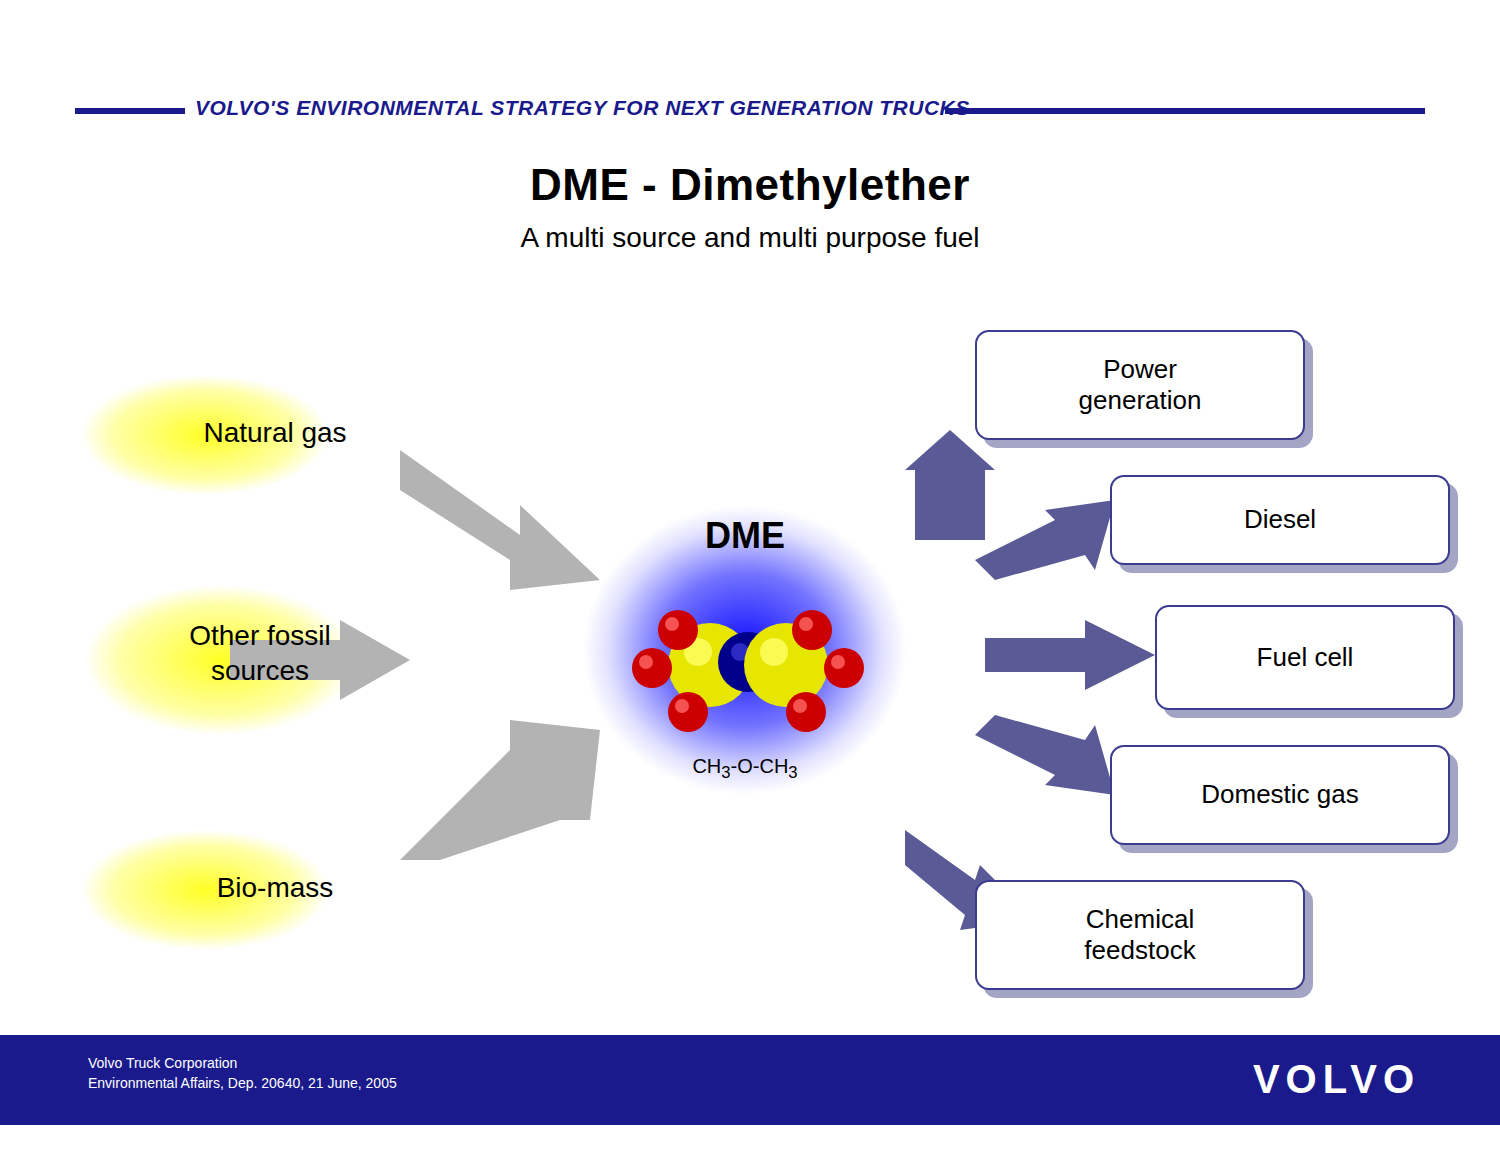VOLVO'S ENVIRONMENTAL STRATEGY FOR NEXT GENERATION TRUCKS
DME - Dimethylether
A multi source and multi purpose fuel
Natural gas
Other fossil
sources
Bio-mass
DME
CH3-O-CH3
Power
generation
Diesel
Fuel cell
Domestic gas
Chemical
feedstock
Volvo Truck Corporation
Environmental Affairs, Dep. 20640, 21 June, 2005
VOLVO